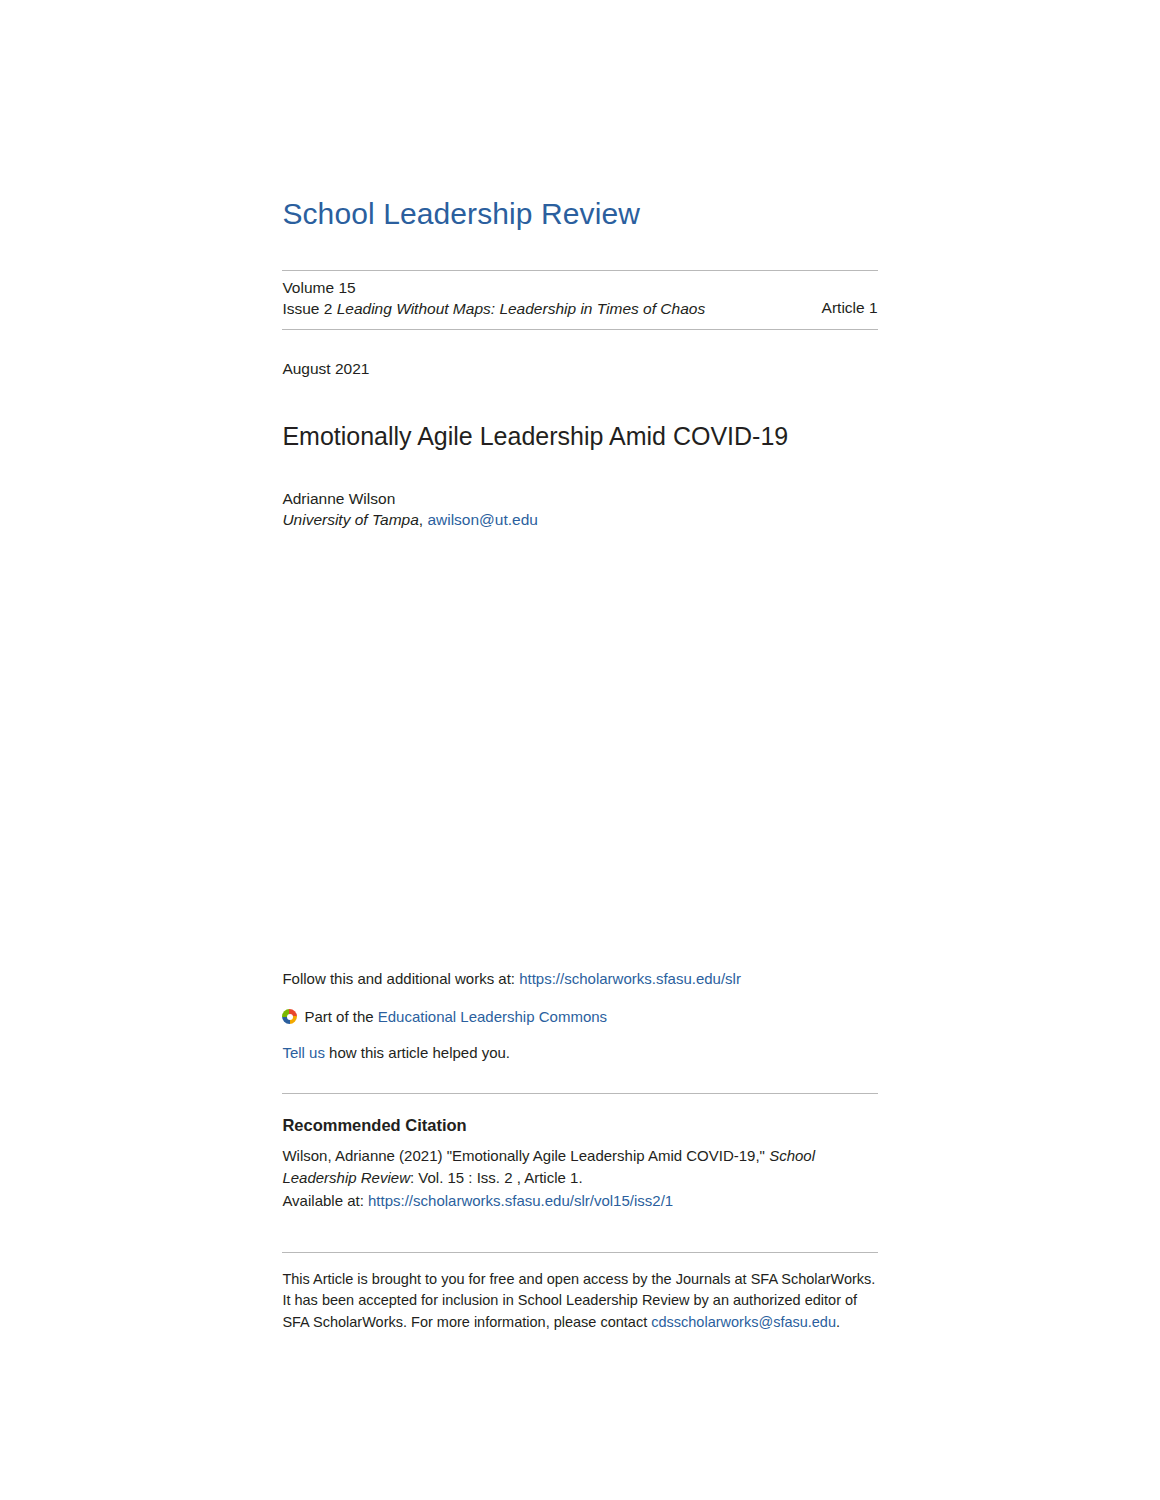School Leadership Review
Volume 15 Issue 2 Leading Without Maps: Leadership in Times of Chaos
Article 1
August 2021
Emotionally Agile Leadership Amid COVID-19
Adrianne Wilson University of Tampa, awilson@ut.edu
Follow this and additional works at: https://scholarworks.sfasu.edu/slr
Part of the Educational Leadership Commons
Tell us how this article helped you.
Recommended Citation
Wilson, Adrianne (2021) "Emotionally Agile Leadership Amid COVID-19," School Leadership Review: Vol. 15 : Iss. 2 , Article 1.
Available at: https://scholarworks.sfasu.edu/slr/vol15/iss2/1
This Article is brought to you for free and open access by the Journals at SFA ScholarWorks. It has been accepted for inclusion in School Leadership Review by an authorized editor of SFA ScholarWorks. For more information, please contact cdsscholarworks@sfasu.edu.